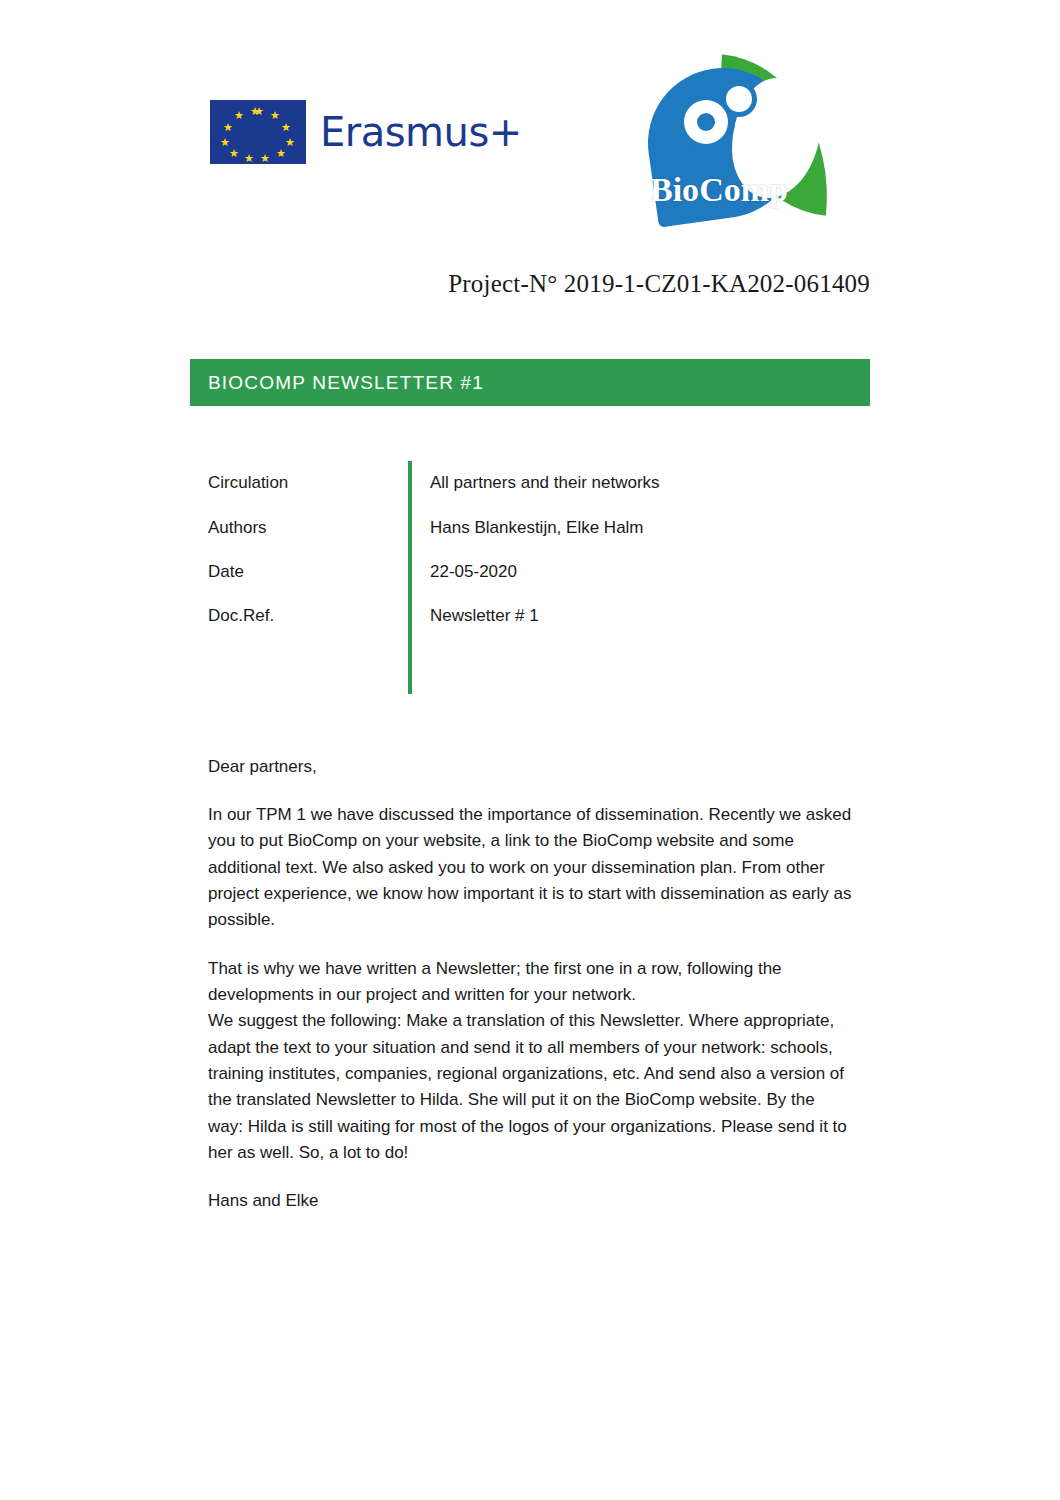★ ★ ★ ★ ★ ★ ★ ★ ★ ★ ★ ★
Erasmus+
Bio Comp
Project-N° 2019-1-CZ01-KA202-061409
BIOCOMP NEWSLETTER #1
| Circulation | All partners and their networks |
| Authors | Hans Blankestijn, Elke Halm |
| Date | 22-05-2020 |
| Doc.Ref. | Newsletter # 1 |
Dear partners,
In our TPM 1 we have discussed the importance of dissemination. Recently we asked you to put BioComp on your website, a link to the BioComp website and some additional text. We also asked you to work on your dissemination plan. From other project experience, we know how important it is to start with dissemination as early as possible.
That is why we have written a Newsletter; the first one in a row, following the developments in our project and written for your network.
We suggest the following: Make a translation of this Newsletter. Where appropriate, adapt the text to your situation and send it to all members of your network: schools, training institutes, companies, regional organizations, etc. And send also a version of the translated Newsletter to Hilda. She will put it on the BioComp website. By the way: Hilda is still waiting for most of the logos of your organizations. Please send it to her as well. So, a lot to do!
Hans and Elke